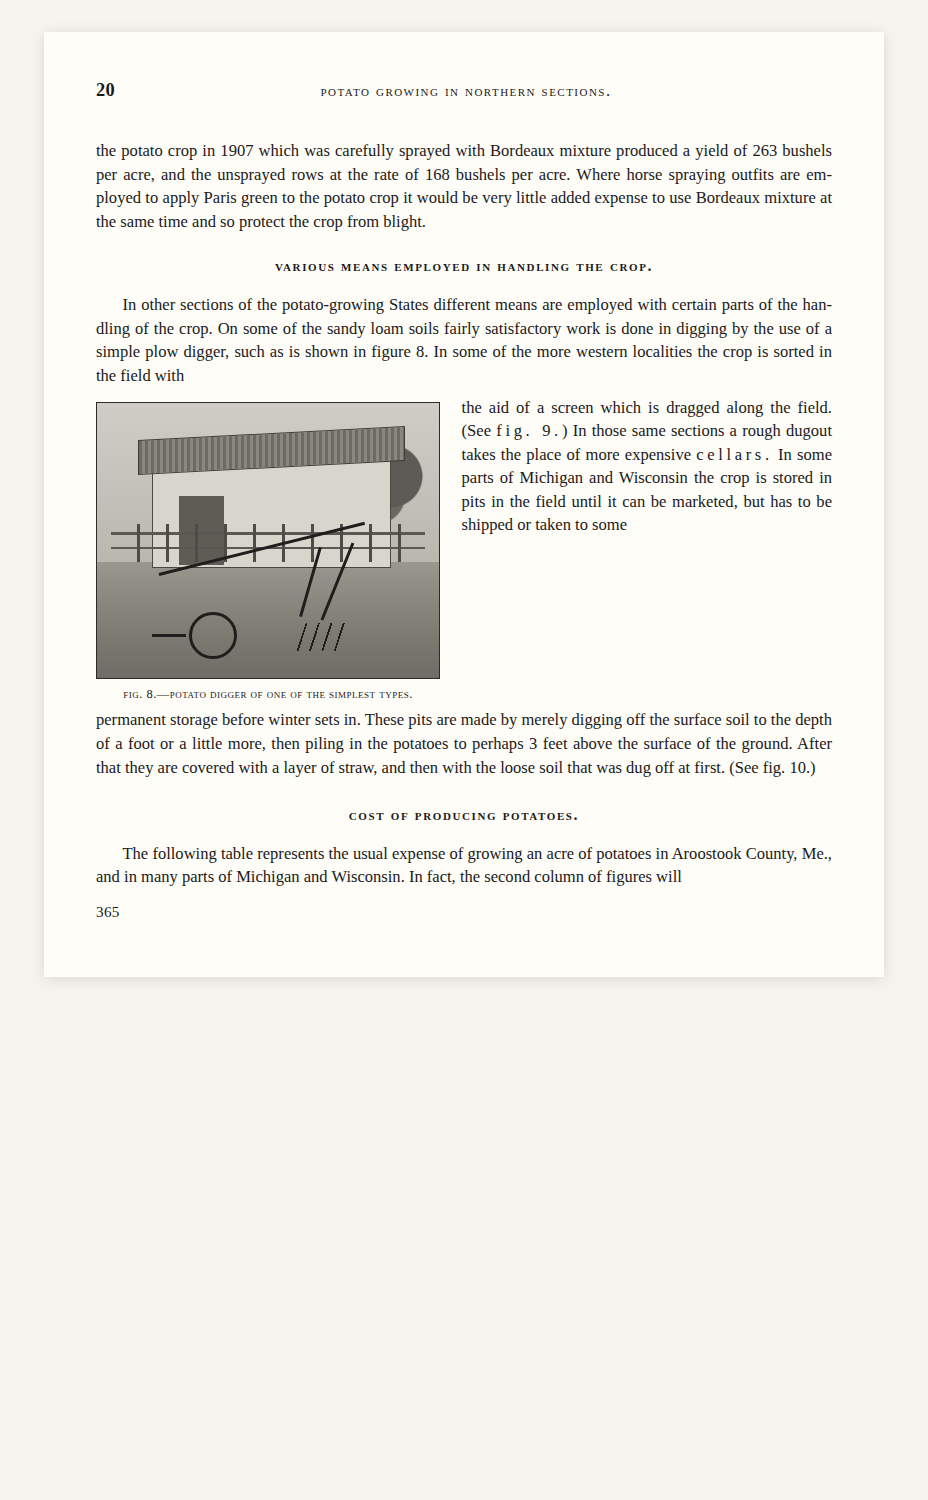20 Potato Growing in Northern Sections.
the potato crop in 1907 which was carefully sprayed with Bordeaux mixture produced a yield of 263 bushels per acre, and the unsprayed rows at the rate of 168 bushels per acre. Where horse spraying outfits are employed to apply Paris green to the potato crop it would be very little added expense to use Bordeaux mixture at the same time and so protect the crop from blight.
Various Means Employed in Handling the Crop.
In other sections of the potato-growing States different means are employed with certain parts of the handling of the crop. On some of the sandy loam soils fairly satisfactory work is done in digging by the use of a simple plow digger, such as is shown in figure 8. In some of the more western localities the crop is sorted in the field with
Fig. 8.—Potato digger of one of the simplest types.
the aid of a screen which is dragged along the field. (See fig. 9.) In those same sections a rough dugout takes the place of more expensive cellars. In some parts of Michigan and Wisconsin the crop is stored in pits in the field until it can be marketed, but has to be shipped or taken to some
permanent storage before winter sets in. These pits are made by merely digging off the surface soil to the depth of a foot or a little more, then piling in the potatoes to perhaps 3 feet above the surface of the ground. After that they are covered with a layer of straw, and then with the loose soil that was dug off at first. (See fig. 10.)
Cost of Producing Potatoes.
The following table represents the usual expense of growing an acre of potatoes in Aroostook County, Me., and in many parts of Michigan and Wisconsin. In fact, the second column of figures will
365